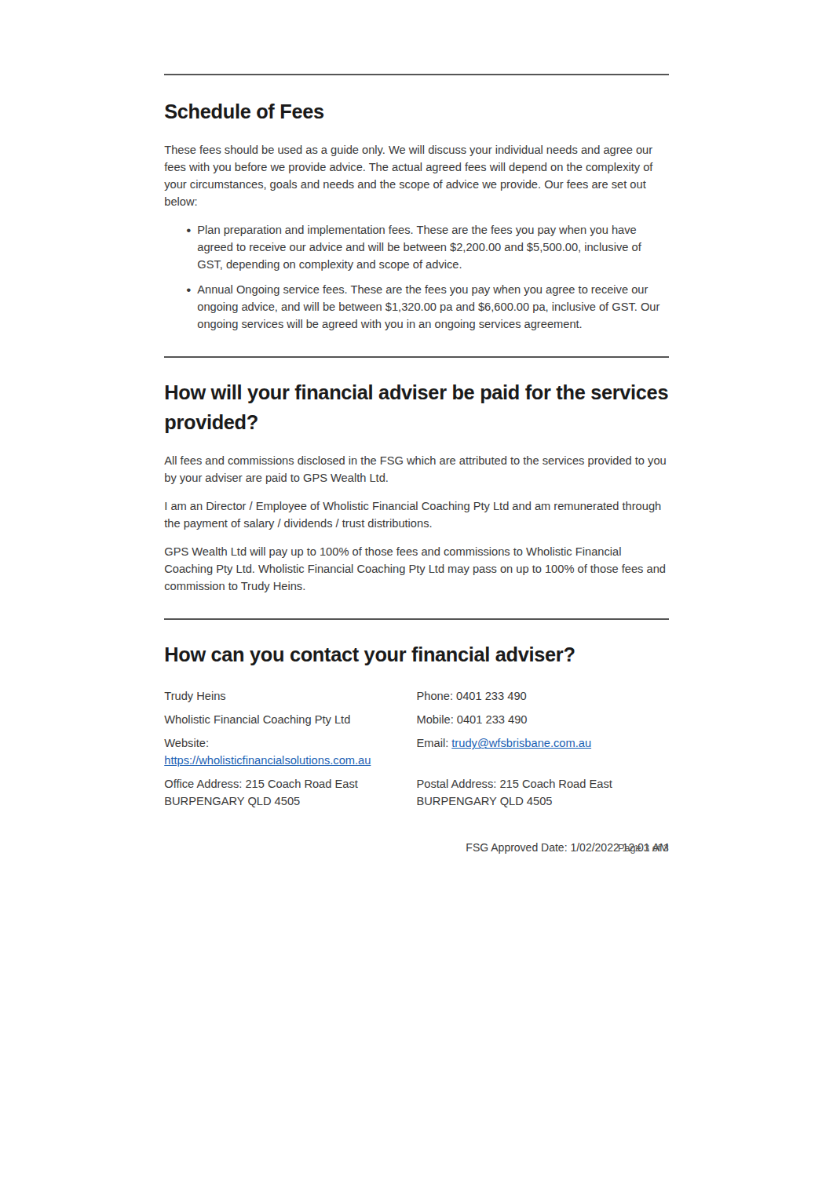Schedule of Fees
These fees should be used as a guide only. We will discuss your individual needs and agree our fees with you before we provide advice. The actual agreed fees will depend on the complexity of your circumstances, goals and needs and the scope of advice we provide. Our fees are set out below:
Plan preparation and implementation fees. These are the fees you pay when you have agreed to receive our advice and will be between $2,200.00 and $5,500.00, inclusive of GST, depending on complexity and scope of advice.
Annual Ongoing service fees. These are the fees you pay when you agree to receive our ongoing advice, and will be between $1,320.00 pa and $6,600.00 pa, inclusive of GST. Our ongoing services will be agreed with you in an ongoing services agreement.
How will your financial adviser be paid for the services provided?
All fees and commissions disclosed in the FSG which are attributed to the services provided to you by your adviser are paid to GPS Wealth Ltd.
I am an Director / Employee of Wholistic Financial Coaching Pty Ltd and am remunerated through the payment of salary / dividends / trust distributions.
GPS Wealth Ltd will pay up to 100% of those fees and commissions to Wholistic Financial Coaching Pty Ltd. Wholistic Financial Coaching Pty Ltd may pass on up to 100% of those fees and commission to Trudy Heins.
How can you contact your financial adviser?
| Trudy Heins | Phone: 0401 233 490 |
| Wholistic Financial Coaching Pty Ltd | Mobile: 0401 233 490 |
| Website: https://wholisticfinancialsolutions.com.au | Email: trudy@wfsbrisbane.com.au |
| Office Address: 215 Coach Road East BURPENGARY QLD 4505 | Postal Address: 215 Coach Road East BURPENGARY QLD 4505 |
FSG Approved Date: 1/02/2022 12:01 AM
Page 3 of 3